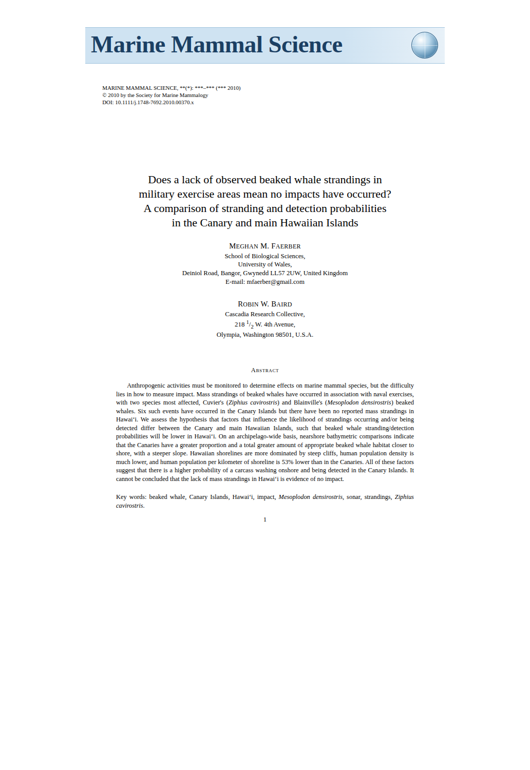Marine Mammal Science
MARINE MAMMAL SCIENCE, **(*): ***–*** (*** 2010)
© 2010 by the Society for Marine Mammalogy
DOI: 10.1111/j.1748-7692.2010.00370.x
Does a lack of observed beaked whale strandings in
military exercise areas mean no impacts have occurred?
A comparison of stranding and detection probabilities
in the Canary and main Hawaiian Islands
MEGHAN M. FAERBER
School of Biological Sciences,
University of Wales,
Deiniol Road, Bangor, Gwynedd LL57 2UW, United Kingdom
E-mail: mfaerber@gmail.com
ROBIN W. BAIRD
Cascadia Research Collective,
218 1/2 W. 4th Avenue,
Olympia, Washington 98501, U.S.A.
Abstract
Anthropogenic activities must be monitored to determine effects on marine mammal species, but the difficulty lies in how to measure impact. Mass strandings of beaked whales have occurred in association with naval exercises, with two species most affected, Cuvier's (Ziphius cavirostris) and Blainville's (Mesoplodon densirostris) beaked whales. Six such events have occurred in the Canary Islands but there have been no reported mass strandings in Hawai‘i. We assess the hypothesis that factors that influence the likelihood of strandings occurring and/or being detected differ between the Canary and main Hawaiian Islands, such that beaked whale stranding/detection probabilities will be lower in Hawai‘i. On an archipelago-wide basis, nearshore bathymetric comparisons indicate that the Canaries have a greater proportion and a total greater amount of appropriate beaked whale habitat closer to shore, with a steeper slope. Hawaiian shorelines are more dominated by steep cliffs, human population density is much lower, and human population per kilometer of shoreline is 53% lower than in the Canaries. All of these factors suggest that there is a higher probability of a carcass washing onshore and being detected in the Canary Islands. It cannot be concluded that the lack of mass strandings in Hawai‘i is evidence of no impact.
Key words: beaked whale, Canary Islands, Hawai‘i, impact, Mesoplodon densirostris, sonar, strandings, Ziphius cavirostris.
1